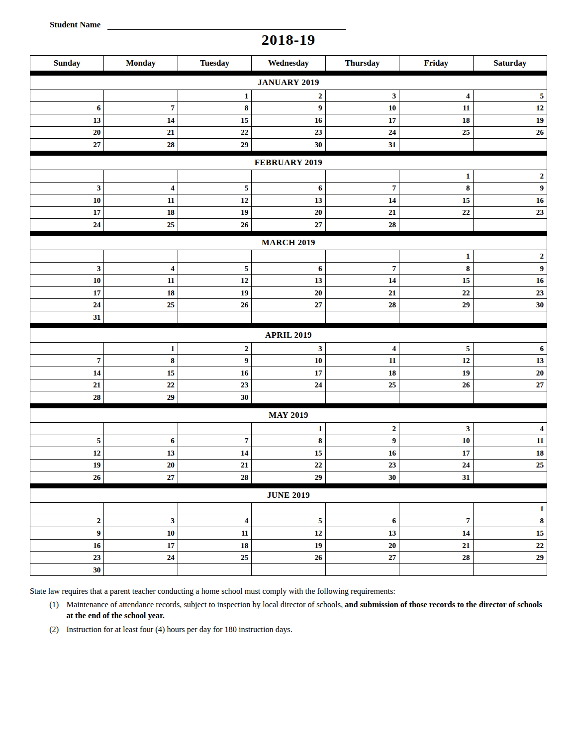Student Name
2018-19
| Sunday | Monday | Tuesday | Wednesday | Thursday | Friday | Saturday |
| --- | --- | --- | --- | --- | --- | --- |
| JANUARY 2019 |
| | | 1 | 2 | 3 | 4 | 5 |
| 6 | 7 | 8 | 9 | 10 | 11 | 12 |
| 13 | 14 | 15 | 16 | 17 | 18 | 19 |
| 20 | 21 | 22 | 23 | 24 | 25 | 26 |
| 27 | 28 | 29 | 30 | 31 | | |
| FEBRUARY 2019 |
| | | | | | 1 | 2 |
| 3 | 4 | 5 | 6 | 7 | 8 | 9 |
| 10 | 11 | 12 | 13 | 14 | 15 | 16 |
| 17 | 18 | 19 | 20 | 21 | 22 | 23 |
| 24 | 25 | 26 | 27 | 28 | | |
| MARCH 2019 |
| | | | | | 1 | 2 |
| 3 | 4 | 5 | 6 | 7 | 8 | 9 |
| 10 | 11 | 12 | 13 | 14 | 15 | 16 |
| 17 | 18 | 19 | 20 | 21 | 22 | 23 |
| 24 | 25 | 26 | 27 | 28 | 29 | 30 |
| 31 | | | | | | |
| APRIL 2019 |
| | 1 | 2 | 3 | 4 | 5 | 6 |
| 7 | 8 | 9 | 10 | 11 | 12 | 13 |
| 14 | 15 | 16 | 17 | 18 | 19 | 20 |
| 21 | 22 | 23 | 24 | 25 | 26 | 27 |
| 28 | 29 | 30 | | | | |
| MAY 2019 |
| | | | 1 | 2 | 3 | 4 |
| 5 | 6 | 7 | 8 | 9 | 10 | 11 |
| 12 | 13 | 14 | 15 | 16 | 17 | 18 |
| 19 | 20 | 21 | 22 | 23 | 24 | 25 |
| 26 | 27 | 28 | 29 | 30 | 31 | |
| JUNE 2019 |
| | | | | | | 1 |
| 2 | 3 | 4 | 5 | 6 | 7 | 8 |
| 9 | 10 | 11 | 12 | 13 | 14 | 15 |
| 16 | 17 | 18 | 19 | 20 | 21 | 22 |
| 23 | 24 | 25 | 26 | 27 | 28 | 29 |
| 30 | | | | | | |
State law requires that a parent teacher conducting a home school must comply with the following requirements:
(1) Maintenance of attendance records, subject to inspection by local director of schools, and submission of those records to the director of schools at the end of the school year.
(2) Instruction for at least four (4) hours per day for 180 instruction days.